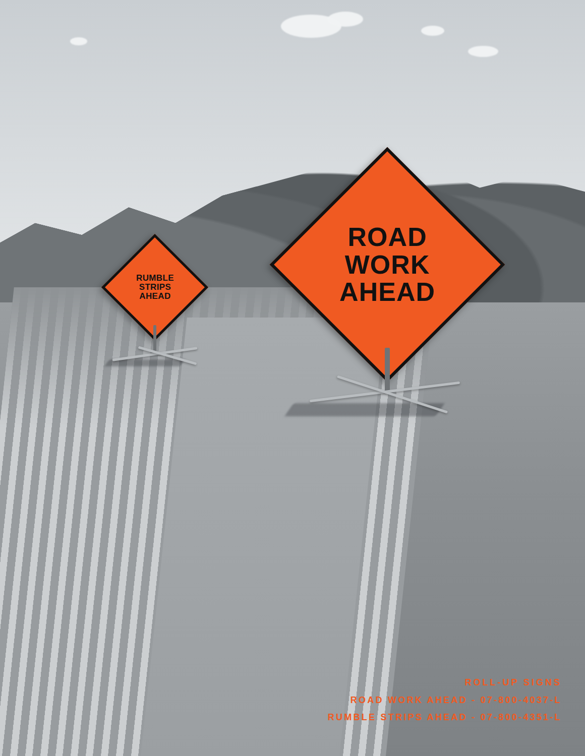Rumble
Strips
Ahead
Road
Work
Ahead
Roll-Up Signs
Road Work Ahead - 07-800-4037-L
Rumble Strips Ahead - 07-800-4351-L